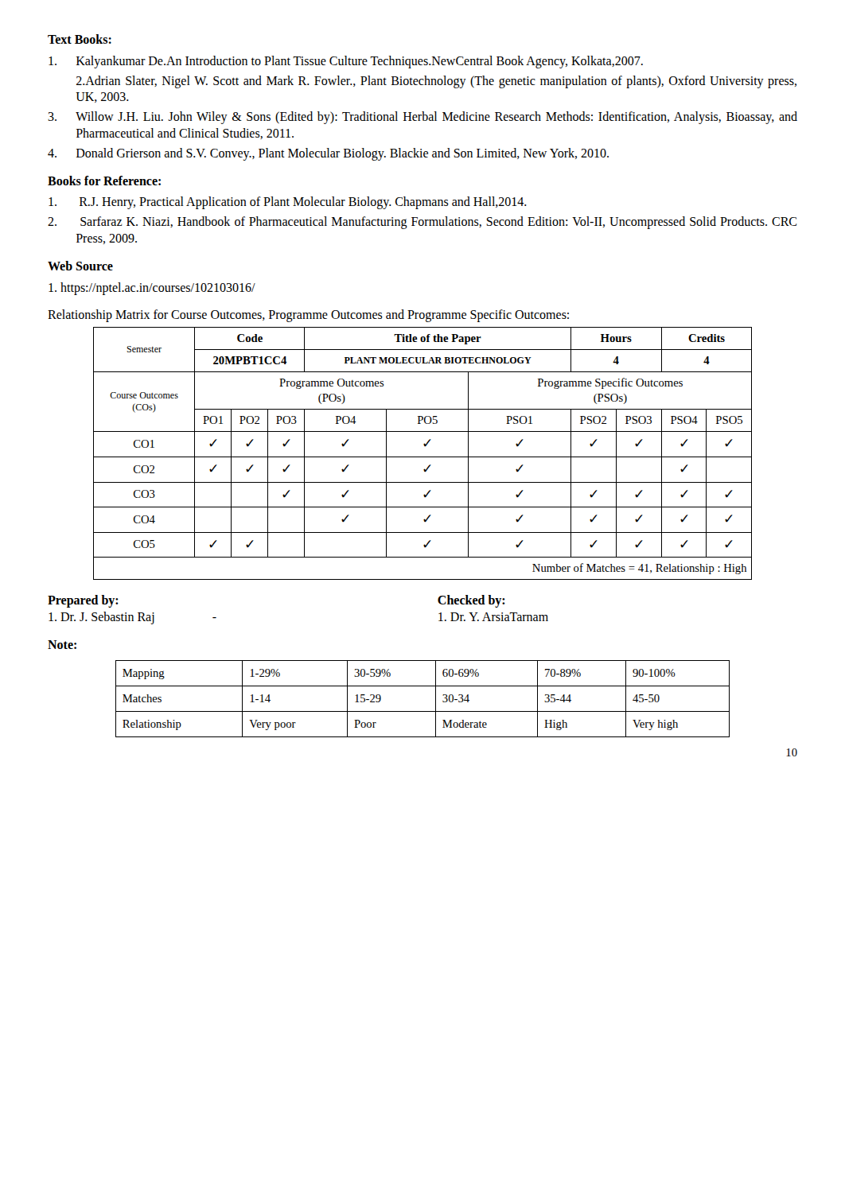Text Books:
1. Kalyankumar De.An Introduction to Plant Tissue Culture Techniques.NewCentral Book Agency, Kolkata,2007.
2.Adrian Slater, Nigel W. Scott and Mark R. Fowler., Plant Biotechnology (The genetic manipulation of plants), Oxford University press, UK, 2003.
3. Willow J.H. Liu. John Wiley & Sons (Edited by): Traditional Herbal Medicine Research Methods: Identification, Analysis, Bioassay, and Pharmaceutical and Clinical Studies, 2011.
4. Donald Grierson and S.V. Convey., Plant Molecular Biology. Blackie and Son Limited, New York, 2010.
Books for Reference:
1. R.J. Henry, Practical Application of Plant Molecular Biology. Chapmans and Hall,2014.
2. Sarfaraz K. Niazi, Handbook of Pharmaceutical Manufacturing Formulations, Second Edition: Vol-II, Uncompressed Solid Products. CRC Press, 2009.
Web Source
1. https://nptel.ac.in/courses/102103016/
Relationship Matrix for Course Outcomes, Programme Outcomes and Programme Specific Outcomes:
| Semester | Code | Title of the Paper | Hours | Credits |
| 20MPBT1CC4 | PLANT MOLECULAR BIOTECHNOLOGY | 4 | 4 |
| Course Outcomes (COs) | Programme Outcomes (POs) | Programme Specific Outcomes (PSOs) |
| PO1 | PO2 | PO3 | PO4 | PO5 | PSO1 | PSO2 | PSO3 | PSO4 | PSO5 |
| CO1 | ✓ | ✓ | ✓ | ✓ | ✓ | ✓ | ✓ | ✓ | ✓ | ✓ |
| CO2 | ✓ | ✓ | ✓ | ✓ | ✓ | ✓ | | | ✓ | |
| CO3 | | | ✓ | ✓ | ✓ | ✓ | ✓ | ✓ | ✓ | ✓ |
| CO4 | | | | ✓ | ✓ | ✓ | ✓ | ✓ | ✓ | ✓ |
| CO5 | ✓ | ✓ | | | ✓ | ✓ | ✓ | ✓ | ✓ | ✓ |
| Number of Matches = 41, Relationship : High |
Prepared by:
Checked by:
1. Dr. J. Sebastin Raj -
1. Dr. Y. ArsiaTarnam
Note:
| Mapping | 1-29% | 30-59% | 60-69% | 70-89% | 90-100% |
| Matches | 1-14 | 15-29 | 30-34 | 35-44 | 45-50 |
| Relationship | Very poor | Poor | Moderate | High | Very high |
10